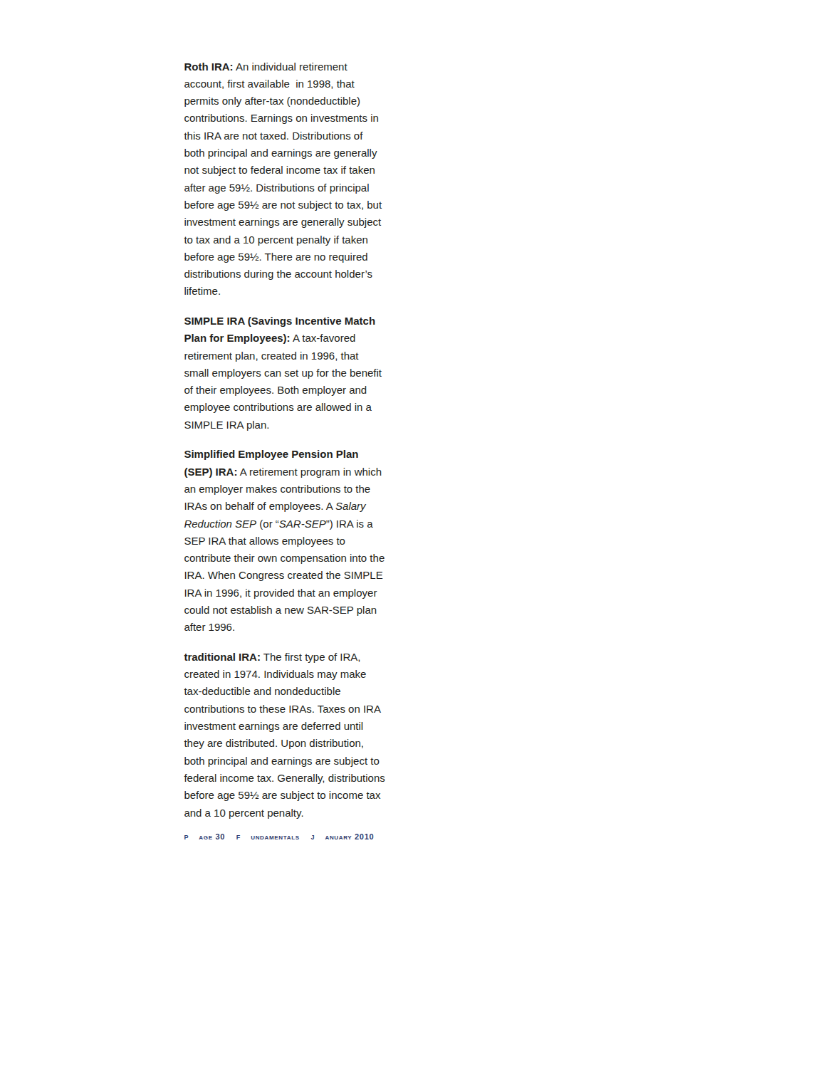Roth IRA: An individual retirement account, first available in 1998, that permits only after-tax (nondeductible) contributions. Earnings on investments in this IRA are not taxed. Distributions of both principal and earnings are generally not subject to federal income tax if taken after age 59½. Distributions of principal before age 59½ are not subject to tax, but investment earnings are generally subject to tax and a 10 percent penalty if taken before age 59½. There are no required distributions during the account holder’s lifetime.
SIMPLE IRA (Savings Incentive Match Plan for Employees): A tax-favored retirement plan, created in 1996, that small employers can set up for the benefit of their employees. Both employer and employee contributions are allowed in a SIMPLE IRA plan.
Simplified Employee Pension Plan (SEP) IRA: A retirement program in which an employer makes contributions to the IRAs on behalf of employees. A Salary Reduction SEP (or “SAR-SEP”) IRA is a SEP IRA that allows employees to contribute their own compensation into the IRA. When Congress created the SIMPLE IRA in 1996, it provided that an employer could not establish a new SAR-SEP plan after 1996.
traditional IRA: The first type of IRA, created in 1974. Individuals may make tax-deductible and nondeductible contributions to these IRAs. Taxes on IRA investment earnings are deferred until they are distributed. Upon distribution, both principal and earnings are subject to federal income tax. Generally, distributions before age 59½ are subject to income tax and a 10 percent penalty.
Page 30 Fundamentals January 2010